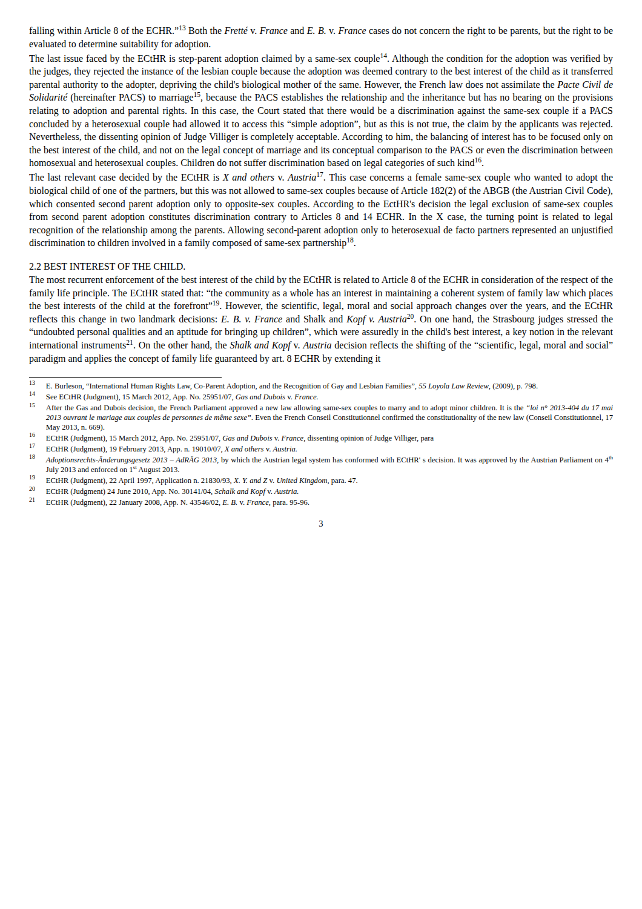falling within Article 8 of the ECHR.”13 Both the Fretté v. France and E. B. v. France cases do not concern the right to be parents, but the right to be evaluated to determine suitability for adoption.
The last issue faced by the ECtHR is step-parent adoption claimed by a same-sex couple14. Although the condition for the adoption was verified by the judges, they rejected the instance of the lesbian couple because the adoption was deemed contrary to the best interest of the child as it transferred parental authority to the adopter, depriving the child's biological mother of the same. However, the French law does not assimilate the Pacte Civil de Solidarité (hereinafter PACS) to marriage15, because the PACS establishes the relationship and the inheritance but has no bearing on the provisions relating to adoption and parental rights. In this case, the Court stated that there would be a discrimination against the same-sex couple if a PACS concluded by a heterosexual couple had allowed it to access this “simple adoption”, but as this is not true, the claim by the applicants was rejected. Nevertheless, the dissenting opinion of Judge Villiger is completely acceptable. According to him, the balancing of interest has to be focused only on the best interest of the child, and not on the legal concept of marriage and its conceptual comparison to the PACS or even the discrimination between homosexual and heterosexual couples. Children do not suffer discrimination based on legal categories of such kind16.
The last relevant case decided by the ECtHR is X and others v. Austria17. This case concerns a female same-sex couple who wanted to adopt the biological child of one of the partners, but this was not allowed to same-sex couples because of Article 182(2) of the ABGB (the Austrian Civil Code), which consented second parent adoption only to opposite-sex couples. According to the EctHR's decision the legal exclusion of same-sex couples from second parent adoption constitutes discrimination contrary to Articles 8 and 14 ECHR. In the X case, the turning point is related to legal recognition of the relationship among the parents. Allowing second-parent adoption only to heterosexual de facto partners represented an unjustified discrimination to children involved in a family composed of same-sex partnership18.
2.2 BEST INTEREST OF THE CHILD.
The most recurrent enforcement of the best interest of the child by the ECtHR is related to Article 8 of the ECHR in consideration of the respect of the family life principle. The ECtHR stated that: “the community as a whole has an interest in maintaining a coherent system of family law which places the best interests of the child at the forefront”19. However, the scientific, legal, moral and social approach changes over the years, and the ECtHR reflects this change in two landmark decisions: E. B. v. France and Shalk and Kopf v. Austria20. On one hand, the Strasbourg judges stressed the “undoubted personal qualities and an aptitude for bringing up children”, which were assuredly in the child's best interest, a key notion in the relevant international instruments21. On the other hand, the Shalk and Kopf v. Austria decision reflects the shifting of the “scientific, legal, moral and social” paradigm and applies the concept of family life guaranteed by art. 8 ECHR by extending it
E. Burleson, “International Human Rights Law, Co-Parent Adoption, and the Recognition of Gay and Lesbian Families”, 55 Loyola Law Review, (2009), p. 798.
See ECtHR (Judgment), 15 March 2012, App. No. 25951/07, Gas and Dubois v. France.
After the Gas and Dubois decision, the French Parliament approved a new law allowing same-sex couples to marry and to adopt minor children. It is the “loi n° 2013-404 du 17 mai 2013 ouvrant le mariage aux couples de personnes de même sexe”. Even the French Conseil Constitutionnel confirmed the constitutionality of the new law (Conseil Constitutionnel, 17 May 2013, n. 669).
ECtHR (Judgment), 15 March 2012, App. No. 25951/07, Gas and Dubois v. France, dissenting opinion of Judge Villiger, para
ECtHR (Judgment), 19 February 2013, App. n. 19010/07, X and others v. Austria.
Adoptionsrechts-Änderungsgesetz 2013 – AdRÄG 2013, by which the Austrian legal system has conformed with ECtHR' s decision. It was approved by the Austrian Parliament on 4th July 2013 and enforced on 1st August 2013.
ECtHR (Judgment), 22 April 1997, Application n. 21830/93, X. Y. and Z v. United Kingdom, para. 47.
ECtHR (Judgment) 24 June 2010, App. No. 30141/04, Schalk and Kopf v. Austria.
ECtHR (Judgment), 22 January 2008, App. N. 43546/02, E. B. v. France, para. 95-96.
3